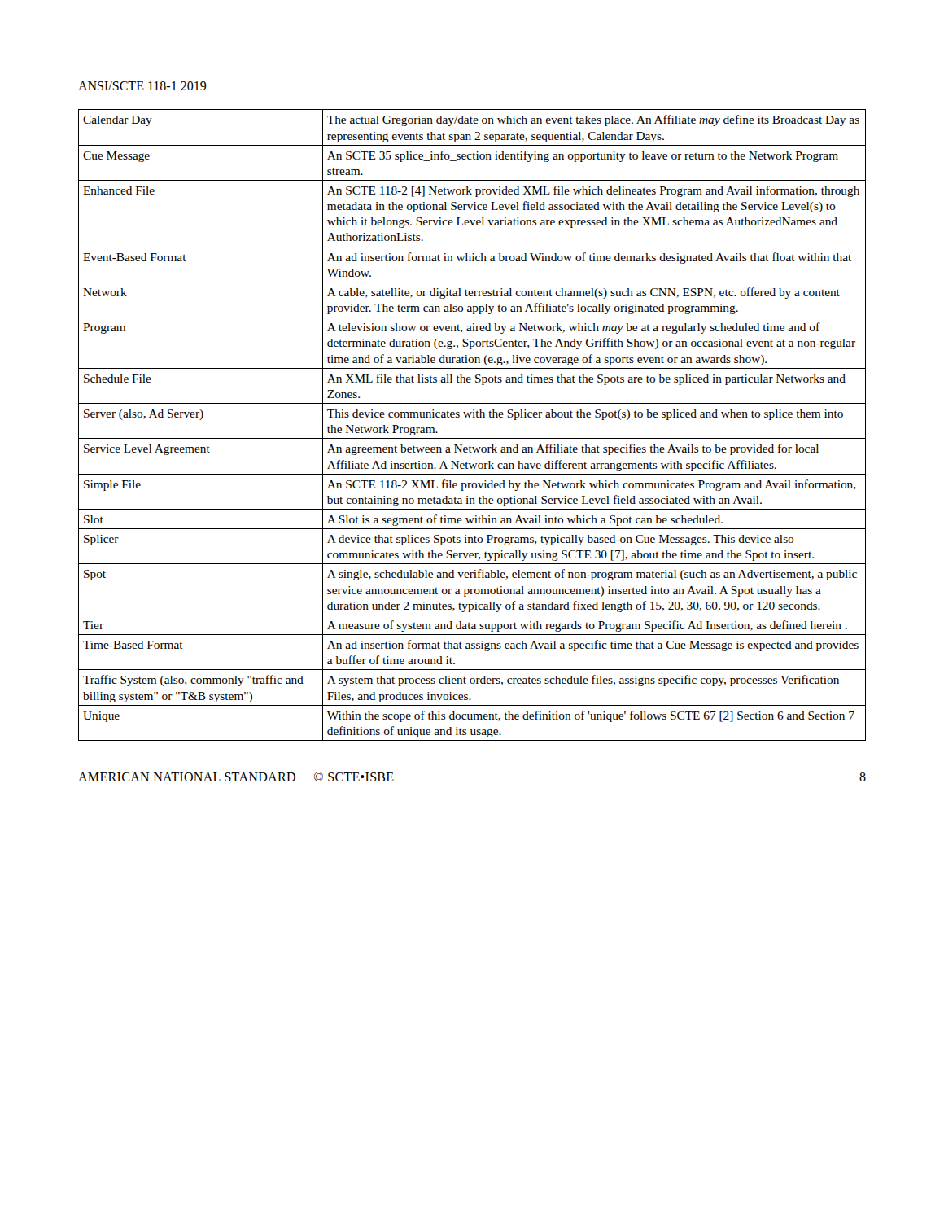ANSI/SCTE 118-1 2019
| Calendar Day | The actual Gregorian day/date on which an event takes place. An Affiliate may define its Broadcast Day as representing events that span 2 separate, sequential, Calendar Days. |
| Cue Message | An SCTE 35 splice_info_section identifying an opportunity to leave or return to the Network Program stream. |
| Enhanced File | An SCTE 118-2 [4] Network provided XML file which delineates Program and Avail information, through metadata in the optional Service Level field associated with the Avail detailing the Service Level(s) to which it belongs. Service Level variations are expressed in the XML schema as AuthorizedNames and AuthorizationLists. |
| Event-Based Format | An ad insertion format in which a broad Window of time demarks designated Avails that float within that Window. |
| Network | A cable, satellite, or digital terrestrial content channel(s) such as CNN, ESPN, etc. offered by a content provider. The term can also apply to an Affiliate's locally originated programming. |
| Program | A television show or event, aired by a Network, which may be at a regularly scheduled time and of determinate duration (e.g., SportsCenter, The Andy Griffith Show) or an occasional event at a non-regular time and of a variable duration (e.g., live coverage of a sports event or an awards show). |
| Schedule File | An XML file that lists all the Spots and times that the Spots are to be spliced in particular Networks and Zones. |
| Server (also, Ad Server) | This device communicates with the Splicer about the Spot(s) to be spliced and when to splice them into the Network Program. |
| Service Level Agreement | An agreement between a Network and an Affiliate that specifies the Avails to be provided for local Affiliate Ad insertion. A Network can have different arrangements with specific Affiliates. |
| Simple File | An SCTE 118-2 XML file provided by the Network which communicates Program and Avail information, but containing no metadata in the optional Service Level field associated with an Avail. |
| Slot | A Slot is a segment of time within an Avail into which a Spot can be scheduled. |
| Splicer | A device that splices Spots into Programs, typically based-on Cue Messages. This device also communicates with the Server, typically using SCTE 30 [7], about the time and the Spot to insert. |
| Spot | A single, schedulable and verifiable, element of non-program material (such as an Advertisement, a public service announcement or a promotional announcement) inserted into an Avail. A Spot usually has a duration under 2 minutes, typically of a standard fixed length of 15, 20, 30, 60, 90, or 120 seconds. |
| Tier | A measure of system and data support with regards to Program Specific Ad Insertion, as defined herein . |
| Time-Based Format | An ad insertion format that assigns each Avail a specific time that a Cue Message is expected and provides a buffer of time around it. |
| Traffic System (also, commonly "traffic and billing system" or "T&B system") | A system that process client orders, creates schedule files, assigns specific copy, processes Verification Files, and produces invoices. |
| Unique | Within the scope of this document, the definition of 'unique' follows SCTE 67 [2] Section 6 and Section 7 definitions of unique and its usage. |
AMERICAN NATIONAL STANDARD © SCTE•ISBE 8